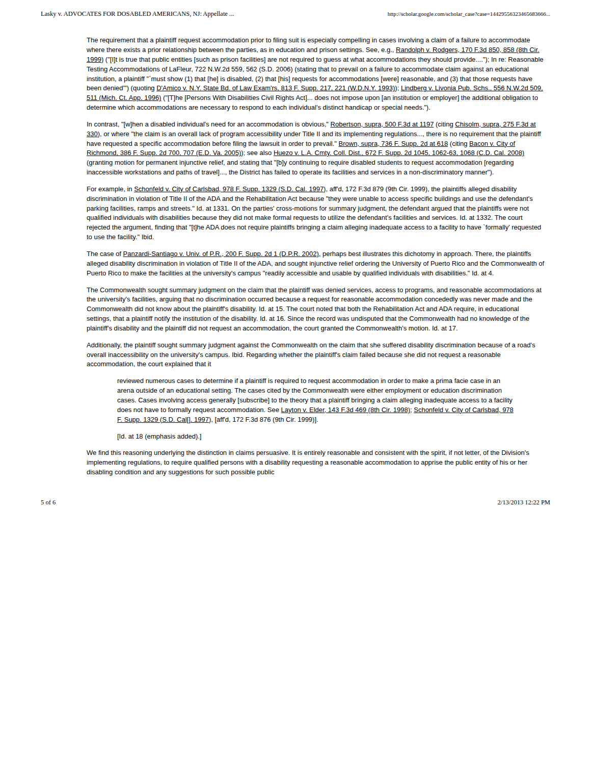Lasky v. ADVOCATES FOR DOSABLED AMERICANS, NJ: Appellate ... http://scholar.google.com/scholar_case?case=14429556323465683666...
The requirement that a plaintiff request accommodation prior to filing suit is especially compelling in cases involving a claim of a failure to accommodate where there exists a prior relationship between the parties, as in education and prison settings. See, e.g., Randolph v. Rodgers, 170 F.3d 850, 858 (8th Cir. 1999) ("[I]t is true that public entities [such as prison facilities] are not required to guess at what accommodations they should provide...."); In re: Reasonable Testing Accommodations of LaFleur, 722 N.W.2d 559, 562 (S.D. 2006) (stating that to prevail on a failure to accommodate claim against an educational institution, a plaintiff "`must show (1) that [he] is disabled, (2) that [his] requests for accommodations [were] reasonable, and (3) that those requests have been denied'") (quoting D'Amico v. N.Y. State Bd. of Law Exam'rs, 813 F. Supp. 217, 221 (W.D.N.Y. 1993)); Lindberg v. Livonia Pub. Schs., 556 N.W.2d 509, 511 (Mich. Ct. App. 1996) ("[T]he [Persons With Disabilities Civil Rights Act]... does not impose upon [an institution or employer] the additional obligation to determine which accommodations are necessary to respond to each individual's distinct handicap or special needs.").
In contrast, "[w]hen a disabled individual's need for an accommodation is obvious," Robertson, supra, 500 F.3d at 1197 (citing Chisolm, supra, 275 F.3d at 330), or where "the claim is an overall lack of program accessibility under Title II and its implementing regulations..., there is no requirement that the plaintiff have requested a specific accommodation before filing the lawsuit in order to prevail." Brown, supra, 736 F. Supp. 2d at 618 (citing Bacon v. City of Richmond, 386 F. Supp. 2d 700, 707 (E.D. Va. 2005)); see also Huezo v. L.A. Cmty. Coll. Dist., 672 F. Supp. 2d 1045, 1062-63, 1068 (C.D. Cal. 2008) (granting motion for permanent injunctive relief, and stating that "[b]y continuing to require disabled students to request accommodation [regarding inaccessible workstations and paths of travel]..., the District has failed to operate its facilities and services in a non-discriminatory manner").
For example, in Schonfeld v. City of Carlsbad, 978 F. Supp. 1329 (S.D. Cal. 1997), aff'd, 172 F.3d 879 (9th Cir. 1999), the plaintiffs alleged disability discrimination in violation of Title II of the ADA and the Rehabilitation Act because "they were unable to access specific buildings and use the defendant's parking facilities, ramps and streets." Id. at 1331. On the parties' cross-motions for summary judgment, the defendant argued that the plaintiffs were not qualified individuals with disabilities because they did not make formal requests to utilize the defendant's facilities and services. Id. at 1332. The court rejected the argument, finding that "[t]he ADA does not require plaintiffs bringing a claim alleging inadequate access to a facility to have `formally' requested to use the facility." Ibid.
The case of Panzardi-Santiago v. Univ. of P.R., 200 F. Supp. 2d 1 (D.P.R. 2002), perhaps best illustrates this dichotomy in approach. There, the plaintiffs alleged disability discrimination in violation of Title II of the ADA, and sought injunctive relief ordering the University of Puerto Rico and the Commonwealth of Puerto Rico to make the facilities at the university's campus "readily accessible and usable by qualified individuals with disabilities." Id. at 4.
The Commonwealth sought summary judgment on the claim that the plaintiff was denied services, access to programs, and reasonable accommodations at the university's facilities, arguing that no discrimination occurred because a request for reasonable accommodation concededly was never made and the Commonwealth did not know about the plaintiff's disability. Id. at 15. The court noted that both the Rehabilitation Act and ADA require, in educational settings, that a plaintiff notify the institution of the disability. Id. at 16. Since the record was undisputed that the Commonwealth had no knowledge of the plaintiff's disability and the plaintiff did not request an accommodation, the court granted the Commonwealth's motion. Id. at 17.
Additionally, the plaintiff sought summary judgment against the Commonwealth on the claim that she suffered disability discrimination because of a road's overall inaccessibility on the university's campus. Ibid. Regarding whether the plaintiff's claim failed because she did not request a reasonable accommodation, the court explained that it
reviewed numerous cases to determine if a plaintiff is required to request accommodation in order to make a prima facie case in an arena outside of an educational setting. The cases cited by the Commonwealth were either employment or education discrimination cases. Cases involving access generally [subscribe] to the theory that a plaintiff bringing a claim alleging inadequate access to a facility does not have to formally request accommodation. See Layton v. Elder, 143 F.3d 469 (8th Cir. 1998); Schonfeld v. City of Carlsbad, 978 F. Supp. 1329 (S.D. Cal[]. 1997), [aff'd, 172 F.3d 876 (9th Cir. 1999)].
[Id. at 18 (emphasis added).]
We find this reasoning underlying the distinction in claims persuasive. It is entirely reasonable and consistent with the spirit, if not letter, of the Division's implementing regulations, to require qualified persons with a disability requesting a reasonable accommodation to apprise the public entity of his or her disabling condition and any suggestions for such possible public
5 of 6 2/13/2013 12:22 PM